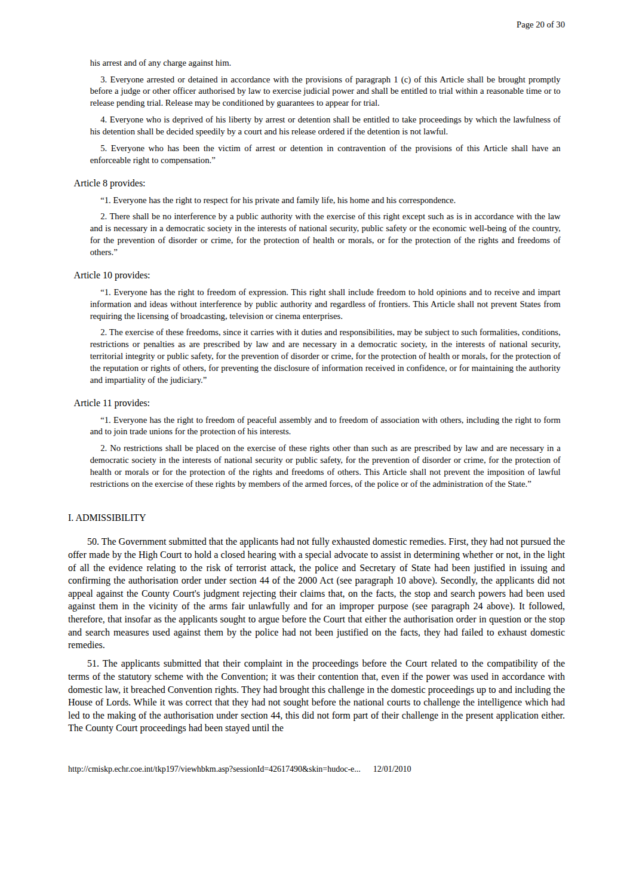Page 20 of 30
his arrest and of any charge against him.
3. Everyone arrested or detained in accordance with the provisions of paragraph 1 (c) of this Article shall be brought promptly before a judge or other officer authorised by law to exercise judicial power and shall be entitled to trial within a reasonable time or to release pending trial. Release may be conditioned by guarantees to appear for trial.
4. Everyone who is deprived of his liberty by arrest or detention shall be entitled to take proceedings by which the lawfulness of his detention shall be decided speedily by a court and his release ordered if the detention is not lawful.
5. Everyone who has been the victim of arrest or detention in contravention of the provisions of this Article shall have an enforceable right to compensation.”
Article 8 provides:
“1. Everyone has the right to respect for his private and family life, his home and his correspondence.
2. There shall be no interference by a public authority with the exercise of this right except such as is in accordance with the law and is necessary in a democratic society in the interests of national security, public safety or the economic well-being of the country, for the prevention of disorder or crime, for the protection of health or morals, or for the protection of the rights and freedoms of others.”
Article 10 provides:
“1. Everyone has the right to freedom of expression. This right shall include freedom to hold opinions and to receive and impart information and ideas without interference by public authority and regardless of frontiers. This Article shall not prevent States from requiring the licensing of broadcasting, television or cinema enterprises.
2. The exercise of these freedoms, since it carries with it duties and responsibilities, may be subject to such formalities, conditions, restrictions or penalties as are prescribed by law and are necessary in a democratic society, in the interests of national security, territorial integrity or public safety, for the prevention of disorder or crime, for the protection of health or morals, for the protection of the reputation or rights of others, for preventing the disclosure of information received in confidence, or for maintaining the authority and impartiality of the judiciary.”
Article 11 provides:
“1. Everyone has the right to freedom of peaceful assembly and to freedom of association with others, including the right to form and to join trade unions for the protection of his interests.
2. No restrictions shall be placed on the exercise of these rights other than such as are prescribed by law and are necessary in a democratic society in the interests of national security or public safety, for the prevention of disorder or crime, for the protection of health or morals or for the protection of the rights and freedoms of others. This Article shall not prevent the imposition of lawful restrictions on the exercise of these rights by members of the armed forces, of the police or of the administration of the State.”
I. ADMISSIBILITY
50. The Government submitted that the applicants had not fully exhausted domestic remedies. First, they had not pursued the offer made by the High Court to hold a closed hearing with a special advocate to assist in determining whether or not, in the light of all the evidence relating to the risk of terrorist attack, the police and Secretary of State had been justified in issuing and confirming the authorisation order under section 44 of the 2000 Act (see paragraph 10 above). Secondly, the applicants did not appeal against the County Court's judgment rejecting their claims that, on the facts, the stop and search powers had been used against them in the vicinity of the arms fair unlawfully and for an improper purpose (see paragraph 24 above). It followed, therefore, that insofar as the applicants sought to argue before the Court that either the authorisation order in question or the stop and search measures used against them by the police had not been justified on the facts, they had failed to exhaust domestic remedies.
51. The applicants submitted that their complaint in the proceedings before the Court related to the compatibility of the terms of the statutory scheme with the Convention; it was their contention that, even if the power was used in accordance with domestic law, it breached Convention rights. They had brought this challenge in the domestic proceedings up to and including the House of Lords. While it was correct that they had not sought before the national courts to challenge the intelligence which had led to the making of the authorisation under section 44, this did not form part of their challenge in the present application either. The County Court proceedings had been stayed until the
http://cmiskp.echr.coe.int/tkp197/viewhbkm.asp?sessionId=42617490&skin=hudoc-e...12/01/2010